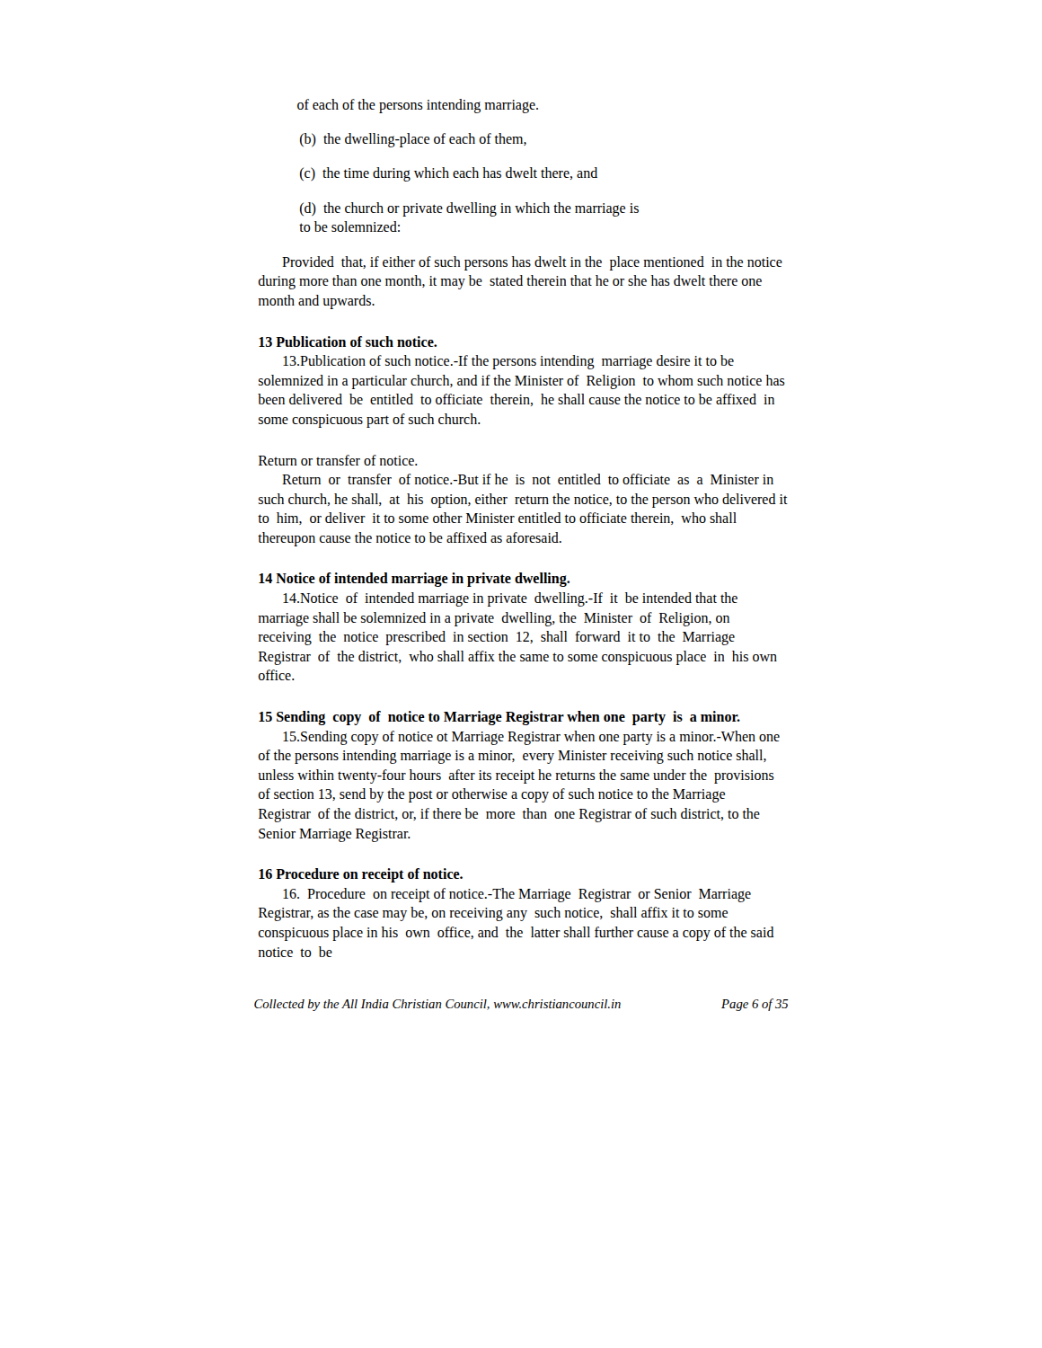of each of the persons intending marriage.
(b) the dwelling-place of each of them,
(c) the time during which each has dwelt there, and
(d) the church or private dwelling in which the marriage is
to be solemnized:
Provided that, if either of such persons has dwelt in the place mentioned in the notice during more than one month, it may be stated therein that he or she has dwelt there one month and upwards.
13 Publication of such notice.
13.Publication of such notice.-If the persons intending marriage desire it to be solemnized in a particular church, and if the Minister of Religion to whom such notice has been delivered be entitled to officiate therein, he shall cause the notice to be affixed in some conspicuous part of such church.
Return or transfer of notice.
Return or transfer of notice.-But if he is not entitled to officiate as a Minister in such church, he shall, at his option, either return the notice, to the person who delivered it to him, or deliver it to some other Minister entitled to officiate therein, who shall thereupon cause the notice to be affixed as aforesaid.
14 Notice of intended marriage in private dwelling.
14.Notice of intended marriage in private dwelling.-If it be intended that the marriage shall be solemnized in a private dwelling, the Minister of Religion, on receiving the notice prescribed in section 12, shall forward it to the Marriage Registrar of the district, who shall affix the same to some conspicuous place in his own office.
15 Sending copy of notice to Marriage Registrar when one party is a minor.
15.Sending copy of notice ot Marriage Registrar when one party is a minor.-When one of the persons intending marriage is a minor, every Minister receiving such notice shall, unless within twenty-four hours after its receipt he returns the same under the provisions of section 13, send by the post or otherwise a copy of such notice to the Marriage Registrar of the district, or, if there be more than one Registrar of such district, to the Senior Marriage Registrar.
16 Procedure on receipt of notice.
16. Procedure on receipt of notice.-The Marriage Registrar or Senior Marriage Registrar, as the case may be, on receiving any such notice, shall affix it to some conspicuous place in his own office, and the latter shall further cause a copy of the said notice to be
Collected by the All India Christian Council, www.christiancouncil.in Page 6 of 35